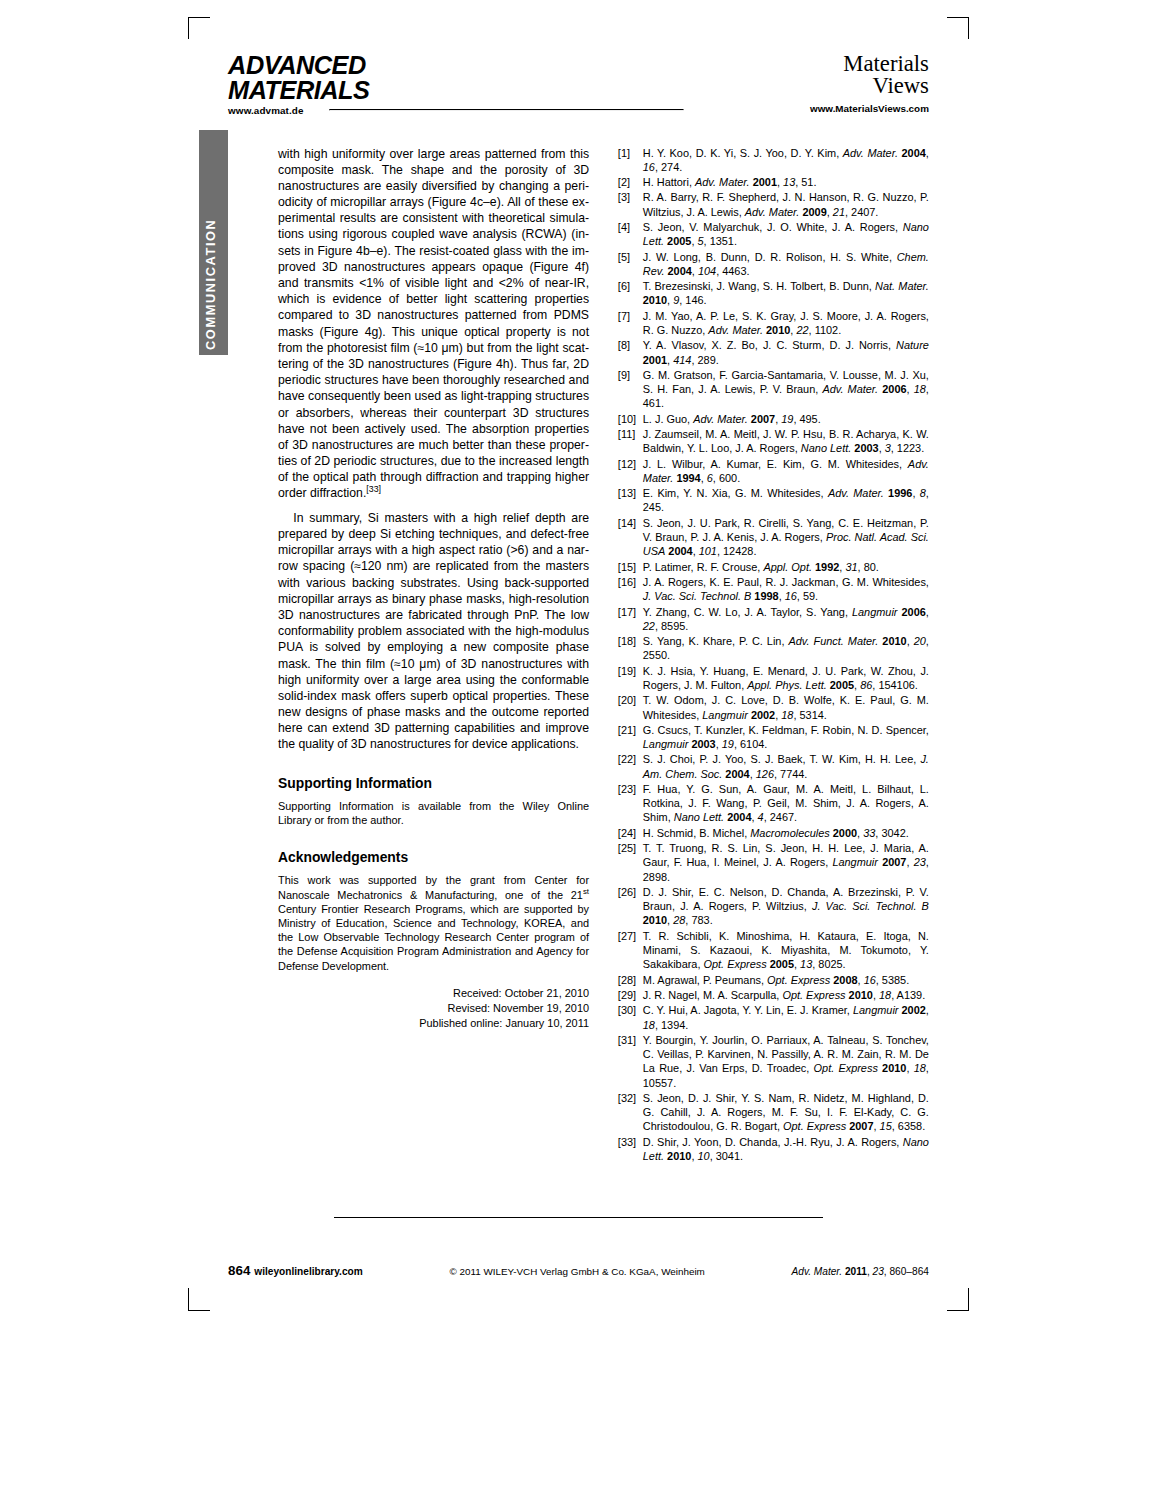www.advmat.de
Materials
Views
www.MaterialsViews.com
COMMUNICATION
with high uniformity over large areas patterned from this composite mask. The shape and the porosity of 3D nanostructures are easily diversified by changing a periodicity of micropillar arrays (Figure 4c–e). All of these experimental results are consistent with theoretical simulations using rigorous coupled wave analysis (RCWA) (insets in Figure 4b–e). The resist-coated glass with the improved 3D nanostructures appears opaque (Figure 4f) and transmits <1% of visible light and <2% of near-IR, which is evidence of better light scattering properties compared to 3D nanostructures patterned from PDMS masks (Figure 4g). This unique optical property is not from the photoresist film (≈10 μm) but from the light scattering of the 3D nanostructures (Figure 4h). Thus far, 2D periodic structures have been thoroughly researched and have consequently been used as light-trapping structures or absorbers, whereas their counterpart 3D structures have not been actively used. The absorption properties of 3D nanostructures are much better than these properties of 2D periodic structures, due to the increased length of the optical path through diffraction and trapping higher order diffraction.[33]
In summary, Si masters with a high relief depth are prepared by deep Si etching techniques, and defect-free micropillar arrays with a high aspect ratio (>6) and a narrow spacing (≈120 nm) are replicated from the masters with various backing substrates. Using back-supported micropillar arrays as binary phase masks, high-resolution 3D nanostructures are fabricated through PnP. The low conformability problem associated with the high-modulus PUA is solved by employing a new composite phase mask. The thin film (≈10 μm) of 3D nanostructures with high uniformity over a large area using the conformable solid-index mask offers superb optical properties. These new designs of phase masks and the outcome reported here can extend 3D patterning capabilities and improve the quality of 3D nanostructures for device applications.
Supporting Information
Supporting Information is available from the Wiley Online Library or from the author.
Acknowledgements
This work was supported by the grant from Center for Nanoscale Mechatronics & Manufacturing, one of the 21st Century Frontier Research Programs, which are supported by Ministry of Education, Science and Technology, KOREA, and the Low Observable Technology Research Center program of the Defense Acquisition Program Administration and Agency for Defense Development.
Received: October 21, 2010
Revised: November 19, 2010
Published online: January 10, 2011
[1] H. Y. Koo, D. K. Yi, S. J. Yoo, D. Y. Kim, Adv. Mater. 2004, 16, 274.
[2] H. Hattori, Adv. Mater. 2001, 13, 51.
[3] R. A. Barry, R. F. Shepherd, J. N. Hanson, R. G. Nuzzo, P. Wiltzius, J. A. Lewis, Adv. Mater. 2009, 21, 2407.
[4] S. Jeon, V. Malyarchuk, J. O. White, J. A. Rogers, Nano Lett. 2005, 5, 1351.
[5] J. W. Long, B. Dunn, D. R. Rolison, H. S. White, Chem. Rev. 2004, 104, 4463.
[6] T. Brezesinski, J. Wang, S. H. Tolbert, B. Dunn, Nat. Mater. 2010, 9, 146.
[7] J. M. Yao, A. P. Le, S. K. Gray, J. S. Moore, J. A. Rogers, R. G. Nuzzo, Adv. Mater. 2010, 22, 1102.
[8] Y. A. Vlasov, X. Z. Bo, J. C. Sturm, D. J. Norris, Nature 2001, 414, 289.
[9] G. M. Gratson, F. Garcia-Santamaria, V. Lousse, M. J. Xu, S. H. Fan, J. A. Lewis, P. V. Braun, Adv. Mater. 2006, 18, 461.
[10] L. J. Guo, Adv. Mater. 2007, 19, 495.
[11] J. Zaumseil, M. A. Meitl, J. W. P. Hsu, B. R. Acharya, K. W. Baldwin, Y. L. Loo, J. A. Rogers, Nano Lett. 2003, 3, 1223.
[12] J. L. Wilbur, A. Kumar, E. Kim, G. M. Whitesides, Adv. Mater. 1994, 6, 600.
[13] E. Kim, Y. N. Xia, G. M. Whitesides, Adv. Mater. 1996, 8, 245.
[14] S. Jeon, J. U. Park, R. Cirelli, S. Yang, C. E. Heitzman, P. V. Braun, P. J. A. Kenis, J. A. Rogers, Proc. Natl. Acad. Sci. USA 2004, 101, 12428.
[15] P. Latimer, R. F. Crouse, Appl. Opt. 1992, 31, 80.
[16] J. A. Rogers, K. E. Paul, R. J. Jackman, G. M. Whitesides, J. Vac. Sci. Technol. B 1998, 16, 59.
[17] Y. Zhang, C. W. Lo, J. A. Taylor, S. Yang, Langmuir 2006, 22, 8595.
[18] S. Yang, K. Khare, P. C. Lin, Adv. Funct. Mater. 2010, 20, 2550.
[19] K. J. Hsia, Y. Huang, E. Menard, J. U. Park, W. Zhou, J. Rogers, J. M. Fulton, Appl. Phys. Lett. 2005, 86, 154106.
[20] T. W. Odom, J. C. Love, D. B. Wolfe, K. E. Paul, G. M. Whitesides, Langmuir 2002, 18, 5314.
[21] G. Csucs, T. Kunzler, K. Feldman, F. Robin, N. D. Spencer, Langmuir 2003, 19, 6104.
[22] S. J. Choi, P. J. Yoo, S. J. Baek, T. W. Kim, H. H. Lee, J. Am. Chem. Soc. 2004, 126, 7744.
[23] F. Hua, Y. G. Sun, A. Gaur, M. A. Meitl, L. Bilhaut, L. Rotkina, J. F. Wang, P. Geil, M. Shim, J. A. Rogers, A. Shim, Nano Lett. 2004, 4, 2467.
[24] H. Schmid, B. Michel, Macromolecules 2000, 33, 3042.
[25] T. T. Truong, R. S. Lin, S. Jeon, H. H. Lee, J. Maria, A. Gaur, F. Hua, I. Meinel, J. A. Rogers, Langmuir 2007, 23, 2898.
[26] D. J. Shir, E. C. Nelson, D. Chanda, A. Brzezinski, P. V. Braun, J. A. Rogers, P. Wiltzius, J. Vac. Sci. Technol. B 2010, 28, 783.
[27] T. R. Schibli, K. Minoshima, H. Kataura, E. Itoga, N. Minami, S. Kazaoui, K. Miyashita, M. Tokumoto, Y. Sakakibara, Opt. Express 2005, 13, 8025.
[28] M. Agrawal, P. Peumans, Opt. Express 2008, 16, 5385.
[29] J. R. Nagel, M. A. Scarpulla, Opt. Express 2010, 18, A139.
[30] C. Y. Hui, A. Jagota, Y. Y. Lin, E. J. Kramer, Langmuir 2002, 18, 1394.
[31] Y. Bourgin, Y. Jourlin, O. Parriaux, A. Talneau, S. Tonchev, C. Veillas, P. Karvinen, N. Passilly, A. R. M. Zain, R. M. De La Rue, J. Van Erps, D. Troadec, Opt. Express 2010, 18, 10557.
[32] S. Jeon, D. J. Shir, Y. S. Nam, R. Nidetz, M. Highland, D. G. Cahill, J. A. Rogers, M. F. Su, I. F. El-Kady, C. G. Christodoulou, G. R. Bogart, Opt. Express 2007, 15, 6358.
[33] D. Shir, J. Yoon, D. Chanda, J.-H. Ryu, J. A. Rogers, Nano Lett. 2010, 10, 3041.
864wileyonlinelibrary.com
© 2011 WILEY-VCH Verlag GmbH & Co. KGaA, Weinheim
Adv. Mater. 2011, 23, 860–864